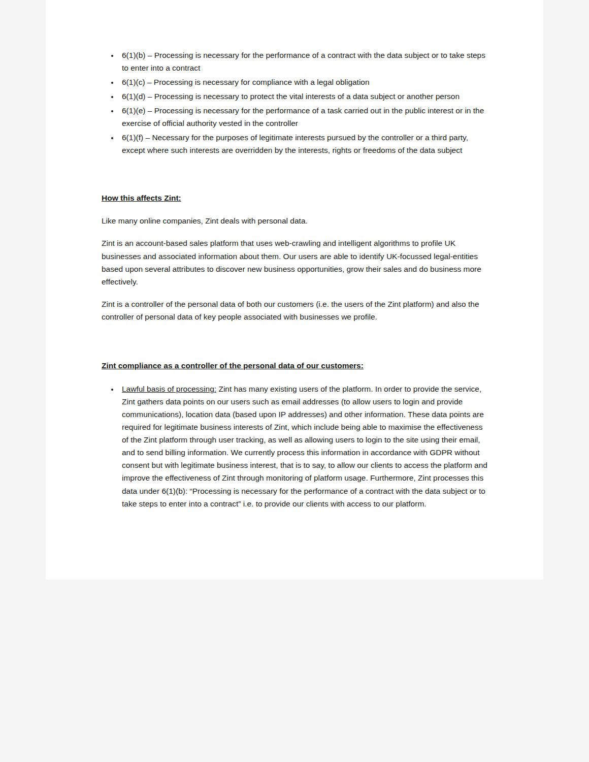6(1)(b) – Processing is necessary for the performance of a contract with the data subject or to take steps to enter into a contract
6(1)(c) – Processing is necessary for compliance with a legal obligation
6(1)(d) – Processing is necessary to protect the vital interests of a data subject or another person
6(1)(e) – Processing is necessary for the performance of a task carried out in the public interest or in the exercise of official authority vested in the controller
6(1)(f) – Necessary for the purposes of legitimate interests pursued by the controller or a third party, except where such interests are overridden by the interests, rights or freedoms of the data subject
How this affects Zint:
Like many online companies, Zint deals with personal data.
Zint is an account-based sales platform that uses web-crawling and intelligent algorithms to profile UK businesses and associated information about them. Our users are able to identify UK-focussed legal-entities based upon several attributes to discover new business opportunities, grow their sales and do business more effectively.
Zint is a controller of the personal data of both our customers (i.e. the users of the Zint platform) and also the controller of personal data of key people associated with businesses we profile.
Zint compliance as a controller of the personal data of our customers:
Lawful basis of processing: Zint has many existing users of the platform. In order to provide the service, Zint gathers data points on our users such as email addresses (to allow users to login and provide communications), location data (based upon IP addresses) and other information. These data points are required for legitimate business interests of Zint, which include being able to maximise the effectiveness of the Zint platform through user tracking, as well as allowing users to login to the site using their email, and to send billing information. We currently process this information in accordance with GDPR without consent but with legitimate business interest, that is to say, to allow our clients to access the platform and improve the effectiveness of Zint through monitoring of platform usage. Furthermore, Zint processes this data under 6(1)(b): “Processing is necessary for the performance of a contract with the data subject or to take steps to enter into a contract” i.e. to provide our clients with access to our platform.